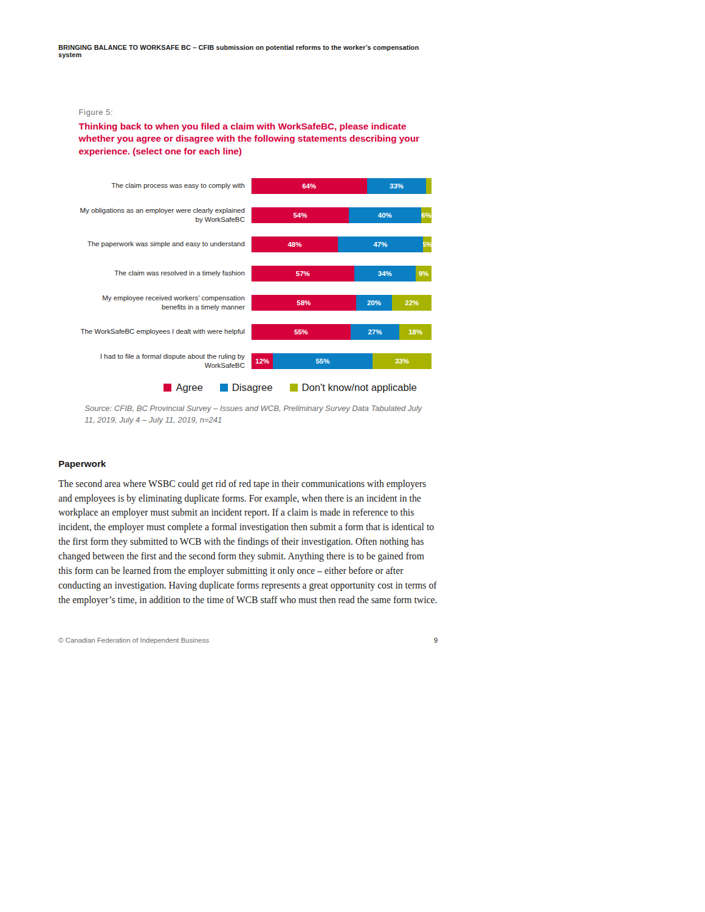BRINGING BALANCE TO WORKSAFE BC – CFIB submission on potential reforms to the worker’s compensation system
Figure 5:
Thinking back to when you filed a claim with WorkSafeBC, please indicate whether you agree or disagree with the following statements describing your experience. (select one for each line)
The claim process was easy to comply with
64%
33%
My obligations as an employer were clearly explained by WorkSafeBC
54%
40%
6%
The paperwork was simple and easy to understand
48%
47%
5%
The claim was resolved in a timely fashion
57%
34%
9%
My employee received workers’ compensation benefits in a timely manner
58%
20%
22%
The WorkSafeBC employees I dealt with were helpful
55%
27%
18%
I had to file a formal dispute about the ruling by WorkSafeBC
12%
55%
33%
Agree
Disagree
Don't know/not applicable
Source: CFIB, BC Provincial Survey – Issues and WCB, Preliminary Survey Data Tabulated July 11, 2019, July 4 – July 11, 2019, n=241
Paperwork
The second area where WSBC could get rid of red tape in their communications with employers and employees is by eliminating duplicate forms. For example, when there is an incident in the workplace an employer must submit an incident report. If a claim is made in reference to this incident, the employer must complete a formal investigation then submit a form that is identical to the first form they submitted to WCB with the findings of their investigation. Often nothing has changed between the first and the second form they submit. Anything there is to be gained from this form can be learned from the employer submitting it only once – either before or after conducting an investigation. Having duplicate forms represents a great opportunity cost in terms of the employer’s time, in addition to the time of WCB staff who must then read the same form twice.
© Canadian Federation of Independent Business
9